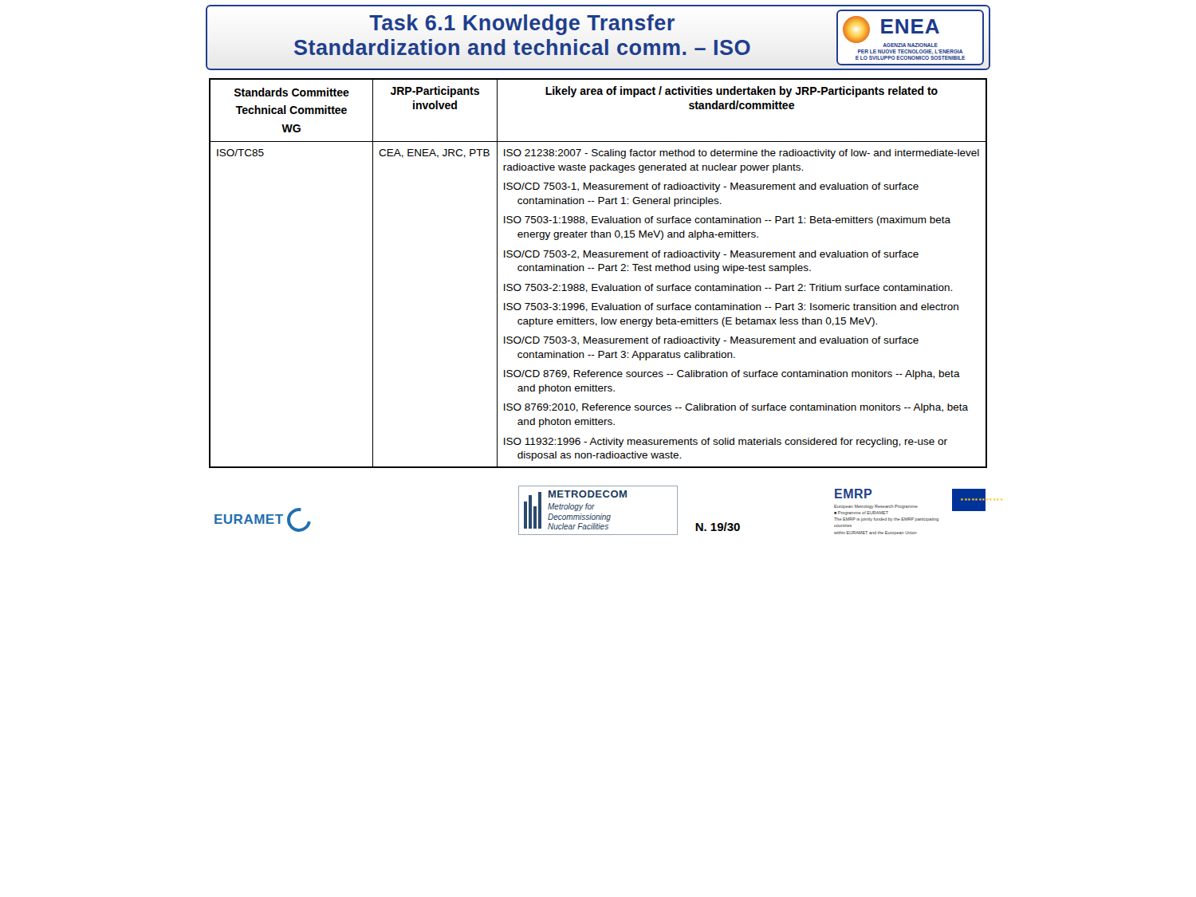Task 6.1 Knowledge Transfer
Standardization and technical comm. – ISO
ENEA
AGENZIA NAZIONALE
PER LE NUOVE TECNOLOGIE, L'ENERGIA
E LO SVILUPPO ECONOMICO SOSTENIBILE
| Standards Committee Technical Committee WG | JRP-Participants involved | Likely area of impact / activities undertaken by JRP-Participants related to standard/committee |
| --- | --- | --- |
| ISO/TC85 | CEA, ENEA, JRC, PTB | ISO 21238:2007 - Scaling factor method to determine the radioactivity of low- and intermediate-level radioactive waste packages generated at nuclear power plants. ISO/CD 7503-1, Measurement of radioactivity - Measurement and evaluation of surface contamination -- Part 1: General principles. ISO 7503-1:1988, Evaluation of surface contamination -- Part 1: Beta-emitters (maximum beta energy greater than 0,15 MeV) and alpha-emitters. ISO/CD 7503-2, Measurement of radioactivity - Measurement and evaluation of surface contamination -- Part 2: Test method using wipe-test samples. ISO 7503-2:1988, Evaluation of surface contamination -- Part 2: Tritium surface contamination. ISO 7503-3:1996, Evaluation of surface contamination -- Part 3: Isomeric transition and electron capture emitters, low energy beta-emitters (E betamax less than 0,15 MeV). ISO/CD 7503-3, Measurement of radioactivity - Measurement and evaluation of surface contamination -- Part 3: Apparatus calibration. ISO/CD 8769, Reference sources -- Calibration of surface contamination monitors -- Alpha, beta and photon emitters. ISO 8769:2010, Reference sources -- Calibration of surface contamination monitors -- Alpha, beta and photon emitters. ISO 11932:1996 - Activity measurements of solid materials considered for recycling, re-use or disposal as non-radioactive waste. |
EURAMET
METRODECOM Metrology for Decommissioning Nuclear Facilities
N. 19/30
EMRP
European Metrology Research Programme
■ Programme of EURAMET
The EMRP is jointly funded by the EMRP participating countries
within EURAMET and the European Union